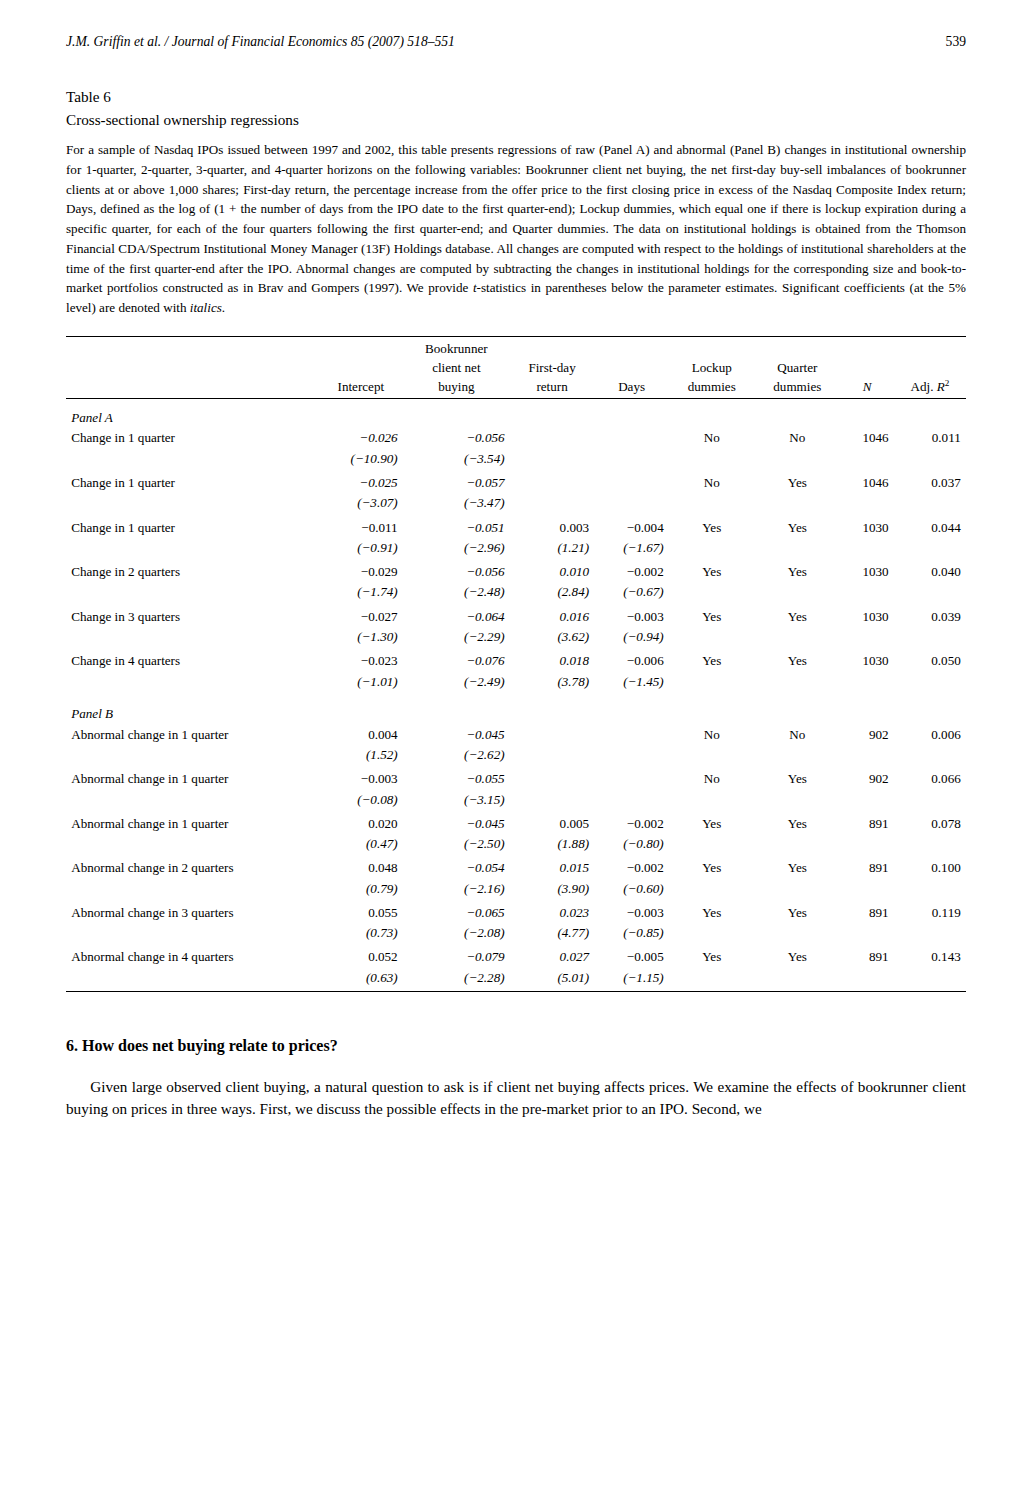J.M. Griffin et al. / Journal of Financial Economics 85 (2007) 518–551 539
Table 6
Cross-sectional ownership regressions
For a sample of Nasdaq IPOs issued between 1997 and 2002, this table presents regressions of raw (Panel A) and abnormal (Panel B) changes in institutional ownership for 1-quarter, 2-quarter, 3-quarter, and 4-quarter horizons on the following variables: Bookrunner client net buying, the net first-day buy-sell imbalances of bookrunner clients at or above 1,000 shares; First-day return, the percentage increase from the offer price to the first closing price in excess of the Nasdaq Composite Index return; Days, defined as the log of (1 + the number of days from the IPO date to the first quarter-end); Lockup dummies, which equal one if there is lockup expiration during a specific quarter, for each of the four quarters following the first quarter-end; and Quarter dummies. The data on institutional holdings is obtained from the Thomson Financial CDA/Spectrum Institutional Money Manager (13F) Holdings database. All changes are computed with respect to the holdings of institutional shareholders at the time of the first quarter-end after the IPO. Abnormal changes are computed by subtracting the changes in institutional holdings for the corresponding size and book-to-market portfolios constructed as in Brav and Gompers (1997). We provide t-statistics in parentheses below the parameter estimates. Significant coefficients (at the 5% level) are denoted with italics.
| | Intercept | Bookrunner client net buying | First-day return | Days | Lockup dummies | Quarter dummies | N | Adj. R 2 |
| --- | --- | --- | --- | --- | --- | --- | --- | --- |
| Panel A |
| Change in 1 quarter | −0.026 | −0.056 | | | No | No | 1046 | 0.011 |
| | (−10.90) | (−3.54) | | | | | | |
| Change in 1 quarter | −0.025 | −0.057 | | | No | Yes | 1046 | 0.037 |
| | (−3.07) | (−3.47) | | | | | | |
| Change in 1 quarter | −0.011 | −0.051 | 0.003 | −0.004 | Yes | Yes | 1030 | 0.044 |
| | (−0.91) | (−2.96) | (1.21) | (−1.67) | | | | |
| Change in 2 quarters | −0.029 | −0.056 | 0.010 | −0.002 | Yes | Yes | 1030 | 0.040 |
| | (−1.74) | (−2.48) | (2.84) | (−0.67) | | | | |
| Change in 3 quarters | −0.027 | −0.064 | 0.016 | −0.003 | Yes | Yes | 1030 | 0.039 |
| | (−1.30) | (−2.29) | (3.62) | (−0.94) | | | | |
| Change in 4 quarters | −0.023 | −0.076 | 0.018 | −0.006 | Yes | Yes | 1030 | 0.050 |
| | (−1.01) | (−2.49) | (3.78) | (−1.45) | | | | |
| Panel B |
| Abnormal change in 1 quarter | 0.004 | −0.045 | | | No | No | 902 | 0.006 |
| | (1.52) | (−2.62) | | | | | | |
| Abnormal change in 1 quarter | −0.003 | −0.055 | | | No | Yes | 902 | 0.066 |
| | (−0.08) | (−3.15) | | | | | | |
| Abnormal change in 1 quarter | 0.020 | −0.045 | 0.005 | −0.002 | Yes | Yes | 891 | 0.078 |
| | (0.47) | (−2.50) | (1.88) | (−0.80) | | | | |
| Abnormal change in 2 quarters | 0.048 | −0.054 | 0.015 | −0.002 | Yes | Yes | 891 | 0.100 |
| | (0.79) | (−2.16) | (3.90) | (−0.60) | | | | |
| Abnormal change in 3 quarters | 0.055 | −0.065 | 0.023 | −0.003 | Yes | Yes | 891 | 0.119 |
| | (0.73) | (−2.08) | (4.77) | (−0.85) | | | | |
| Abnormal change in 4 quarters | 0.052 | −0.079 | 0.027 | −0.005 | Yes | Yes | 891 | 0.143 |
| | (0.63) | (−2.28) | (5.01) | (−1.15) | | | | |
6. How does net buying relate to prices?
Given large observed client buying, a natural question to ask is if client net buying affects prices. We examine the effects of bookrunner client buying on prices in three ways. First, we discuss the possible effects in the pre-market prior to an IPO. Second, we